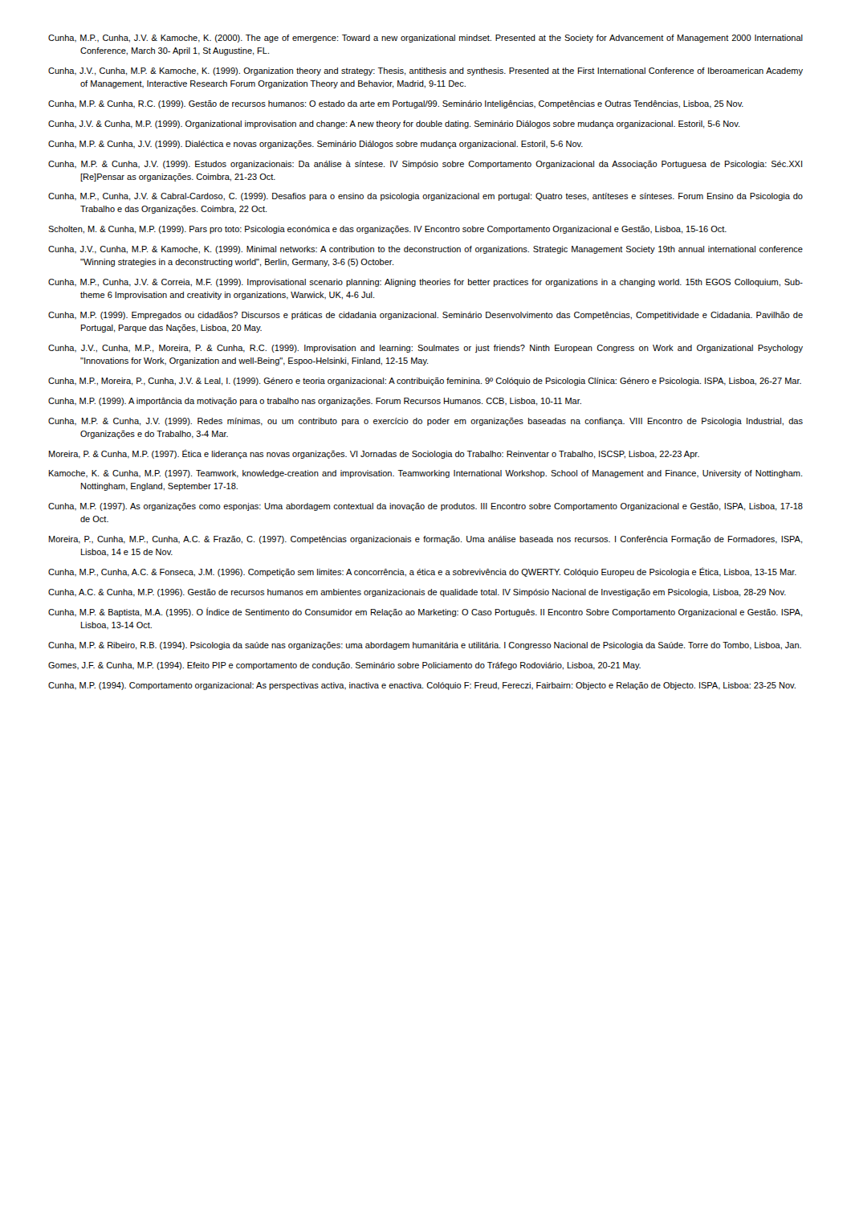Cunha, M.P., Cunha, J.V. & Kamoche, K. (2000). The age of emergence: Toward a new organizational mindset. Presented at the Society for Advancement of Management 2000 International Conference, March 30- April 1, St Augustine, FL.
Cunha, J.V., Cunha, M.P. & Kamoche, K. (1999). Organization theory and strategy: Thesis, antithesis and synthesis. Presented at the First International Conference of Iberoamerican Academy of Management, Interactive Research Forum Organization Theory and Behavior, Madrid, 9-11 Dec.
Cunha, M.P. & Cunha, R.C. (1999). Gestão de recursos humanos: O estado da arte em Portugal/99. Seminário Inteligências, Competências e Outras Tendências, Lisboa, 25 Nov.
Cunha, J.V. & Cunha, M.P. (1999). Organizational improvisation and change: A new theory for double dating. Seminário Diálogos sobre mudança organizacional. Estoril, 5-6 Nov.
Cunha, M.P. & Cunha, J.V. (1999). Dialéctica e novas organizações. Seminário Diálogos sobre mudança organizacional. Estoril, 5-6 Nov.
Cunha, M.P. & Cunha, J.V. (1999). Estudos organizacionais: Da análise à síntese. IV Simpósio sobre Comportamento Organizacional da Associação Portuguesa de Psicologia: Séc.XXI [Re]Pensar as organizações. Coimbra, 21-23 Oct.
Cunha, M.P., Cunha, J.V. & Cabral-Cardoso, C. (1999). Desafios para o ensino da psicologia organizacional em portugal: Quatro teses, antíteses e sínteses. Forum Ensino da Psicologia do Trabalho e das Organizações. Coimbra, 22 Oct.
Scholten, M. & Cunha, M.P. (1999). Pars pro toto: Psicologia económica e das organizações. IV Encontro sobre Comportamento Organizacional e Gestão, Lisboa, 15-16 Oct.
Cunha, J.V., Cunha, M.P. & Kamoche, K. (1999). Minimal networks: A contribution to the deconstruction of organizations. Strategic Management Society 19th annual international conference "Winning strategies in a deconstructing world", Berlin, Germany, 3-6 (5) October.
Cunha, M.P., Cunha, J.V. & Correia, M.F. (1999). Improvisational scenario planning: Aligning theories for better practices for organizations in a changing world. 15th EGOS Colloquium, Sub-theme 6 Improvisation and creativity in organizations, Warwick, UK, 4-6 Jul.
Cunha, M.P. (1999). Empregados ou cidadãos? Discursos e práticas de cidadania organizacional. Seminário Desenvolvimento das Competências, Competitividade e Cidadania. Pavilhão de Portugal, Parque das Nações, Lisboa, 20 May.
Cunha, J.V., Cunha, M.P., Moreira, P. & Cunha, R.C. (1999). Improvisation and learning: Soulmates or just friends? Ninth European Congress on Work and Organizational Psychology "Innovations for Work, Organization and well-Being", Espoo-Helsinki, Finland, 12-15 May.
Cunha, M.P., Moreira, P., Cunha, J.V. & Leal, I. (1999). Género e teoria organizacional: A contribuição feminina. 9º Colóquio de Psicologia Clínica: Género e Psicologia. ISPA, Lisboa, 26-27 Mar.
Cunha, M.P. (1999). A importância da motivação para o trabalho nas organizações. Forum Recursos Humanos. CCB, Lisboa, 10-11 Mar.
Cunha, M.P. & Cunha, J.V. (1999). Redes mínimas, ou um contributo para o exercício do poder em organizações baseadas na confiança. VIII Encontro de Psicologia Industrial, das Organizações e do Trabalho, 3-4 Mar.
Moreira, P. & Cunha, M.P. (1997). Ética e liderança nas novas organizações. VI Jornadas de Sociologia do Trabalho: Reinventar o Trabalho, ISCSP, Lisboa, 22-23 Apr.
Kamoche, K. & Cunha, M.P. (1997). Teamwork, knowledge-creation and improvisation. Teamworking International Workshop. School of Management and Finance, University of Nottingham. Nottingham, England, September 17-18.
Cunha, M.P. (1997). As organizações como esponjas: Uma abordagem contextual da inovação de produtos. III Encontro sobre Comportamento Organizacional e Gestão, ISPA, Lisboa, 17-18 de Oct.
Moreira, P., Cunha, M.P., Cunha, A.C. & Frazão, C. (1997). Competências organizacionais e formação. Uma análise baseada nos recursos. I Conferência Formação de Formadores, ISPA, Lisboa, 14 e 15 de Nov.
Cunha, M.P., Cunha, A.C. & Fonseca, J.M. (1996). Competição sem limites: A concorrência, a ética e a sobrevivência do QWERTY. Colóquio Europeu de Psicologia e Ética, Lisboa, 13-15 Mar.
Cunha, A.C. & Cunha, M.P. (1996). Gestão de recursos humanos em ambientes organizacionais de qualidade total. IV Simpósio Nacional de Investigação em Psicologia, Lisboa, 28-29 Nov.
Cunha, M.P. & Baptista, M.A. (1995). O Índice de Sentimento do Consumidor em Relação ao Marketing: O Caso Português. II Encontro Sobre Comportamento Organizacional e Gestão. ISPA, Lisboa, 13-14 Oct.
Cunha, M.P. & Ribeiro, R.B. (1994). Psicologia da saúde nas organizações: uma abordagem humanitária e utilitária. I Congresso Nacional de Psicologia da Saúde. Torre do Tombo, Lisboa, Jan.
Gomes, J.F. & Cunha, M.P. (1994). Efeito PIP e comportamento de condução. Seminário sobre Policiamento do Tráfego Rodoviário, Lisboa, 20-21 May.
Cunha, M.P. (1994). Comportamento organizacional: As perspectivas activa, inactiva e enactiva. Colóquio F: Freud, Fereczi, Fairbairn: Objecto e Relação de Objecto. ISPA, Lisboa: 23-25 Nov.